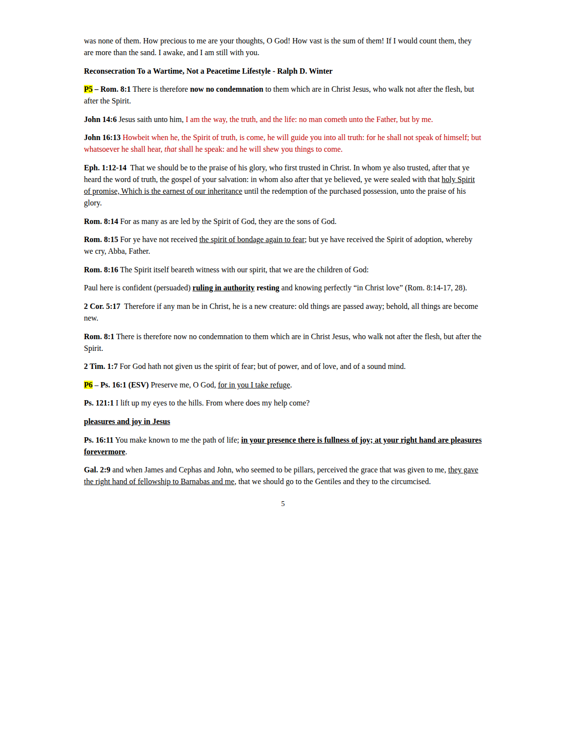was none of them. How precious to me are your thoughts, O God! How vast is the sum of them! If I would count them, they are more than the sand. I awake, and I am still with you.
Reconsecration To a Wartime, Not a Peacetime Lifestyle - Ralph D. Winter
P5 – Rom. 8:1 There is therefore now no condemnation to them which are in Christ Jesus, who walk not after the flesh, but after the Spirit.
John 14:6 Jesus saith unto him, I am the way, the truth, and the life: no man cometh unto the Father, but by me.
John 16:13 Howbeit when he, the Spirit of truth, is come, he will guide you into all truth: for he shall not speak of himself; but whatsoever he shall hear, that shall he speak: and he will shew you things to come.
Eph. 1:12-14 That we should be to the praise of his glory, who first trusted in Christ. In whom ye also trusted, after that ye heard the word of truth, the gospel of your salvation: in whom also after that ye believed, ye were sealed with that holy Spirit of promise, Which is the earnest of our inheritance until the redemption of the purchased possession, unto the praise of his glory.
Rom. 8:14 For as many as are led by the Spirit of God, they are the sons of God.
Rom. 8:15 For ye have not received the spirit of bondage again to fear; but ye have received the Spirit of adoption, whereby we cry, Abba, Father.
Rom. 8:16 The Spirit itself beareth witness with our spirit, that we are the children of God:
Paul here is confident (persuaded) ruling in authority resting and knowing perfectly “in Christ love” (Rom. 8:14-17, 28).
2 Cor. 5:17 Therefore if any man be in Christ, he is a new creature: old things are passed away; behold, all things are become new.
Rom. 8:1 There is therefore now no condemnation to them which are in Christ Jesus, who walk not after the flesh, but after the Spirit.
2 Tim. 1:7 For God hath not given us the spirit of fear; but of power, and of love, and of a sound mind.
P6 – Ps. 16:1 (ESV) Preserve me, O God, for in you I take refuge.
Ps. 121:1 I lift up my eyes to the hills. From where does my help come?
pleasures and joy in Jesus
Ps. 16:11 You make known to me the path of life; in your presence there is fullness of joy; at your right hand are pleasures forevermore.
Gal. 2:9 and when James and Cephas and John, who seemed to be pillars, perceived the grace that was given to me, they gave the right hand of fellowship to Barnabas and me, that we should go to the Gentiles and they to the circumcised.
5